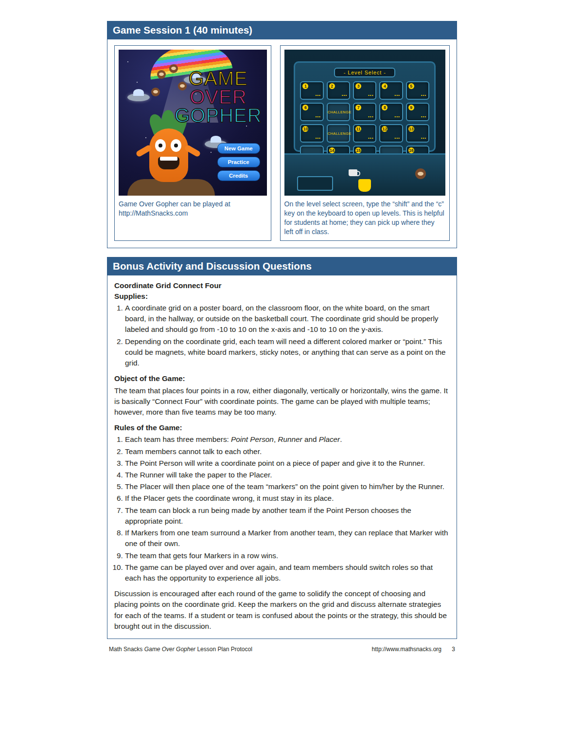Game Session 1 (40 minutes)
GAME
OVER
GOPHER
New Game
Practice
Credits
Game Over Gopher can be played at http://MathSnacks.com
- Level Select -
1•••
2•••
3•••
4•••
5•••
6•••
CHALLENGE
7•••
8•••
9•••
10•••
CHALLENGE
11•••
12•••
13•••
CHALLENGE
14•••
15•••
CHALLENGE
16•••
On the level select screen, type the “shift” and the “c” key on the keyboard to open up levels. This is helpful for students at home; they can pick up where they left off in class.
Bonus Activity and Discussion Questions
Coordinate Grid Connect Four
Supplies:
A coordinate grid on a poster board, on the classroom floor, on the white board, on the smart board, in the hallway, or outside on the basketball court. The coordinate grid should be properly labeled and should go from -10 to 10 on the x-axis and -10 to 10 on the y-axis.
Depending on the coordinate grid, each team will need a different colored marker or “point.” This could be magnets, white board markers, sticky notes, or anything that can serve as a point on the grid.
Object of the Game:
The team that places four points in a row, either diagonally, vertically or horizontally, wins the game. It is basically “Connect Four” with coordinate points. The game can be played with multiple teams; however, more than five teams may be too many.
Rules of the Game:
Each team has three members: Point Person, Runner and Placer.
Team members cannot talk to each other.
The Point Person will write a coordinate point on a piece of paper and give it to the Runner.
The Runner will take the paper to the Placer.
The Placer will then place one of the team “markers” on the point given to him/her by the Runner.
If the Placer gets the coordinate wrong, it must stay in its place.
The team can block a run being made by another team if the Point Person chooses the appropriate point.
If Markers from one team surround a Marker from another team, they can replace that Marker with one of their own.
The team that gets four Markers in a row wins.
The game can be played over and over again, and team members should switch roles so that each has the opportunity to experience all jobs.
Discussion is encouraged after each round of the game to solidify the concept of choosing and placing points on the coordinate grid. Keep the markers on the grid and discuss alternate strategies for each of the teams. If a student or team is confused about the points or the strategy, this should be brought out in the discussion.
Math Snacks Game Over Gopher Lesson Plan Protocol
http://www.mathsnacks.org 3